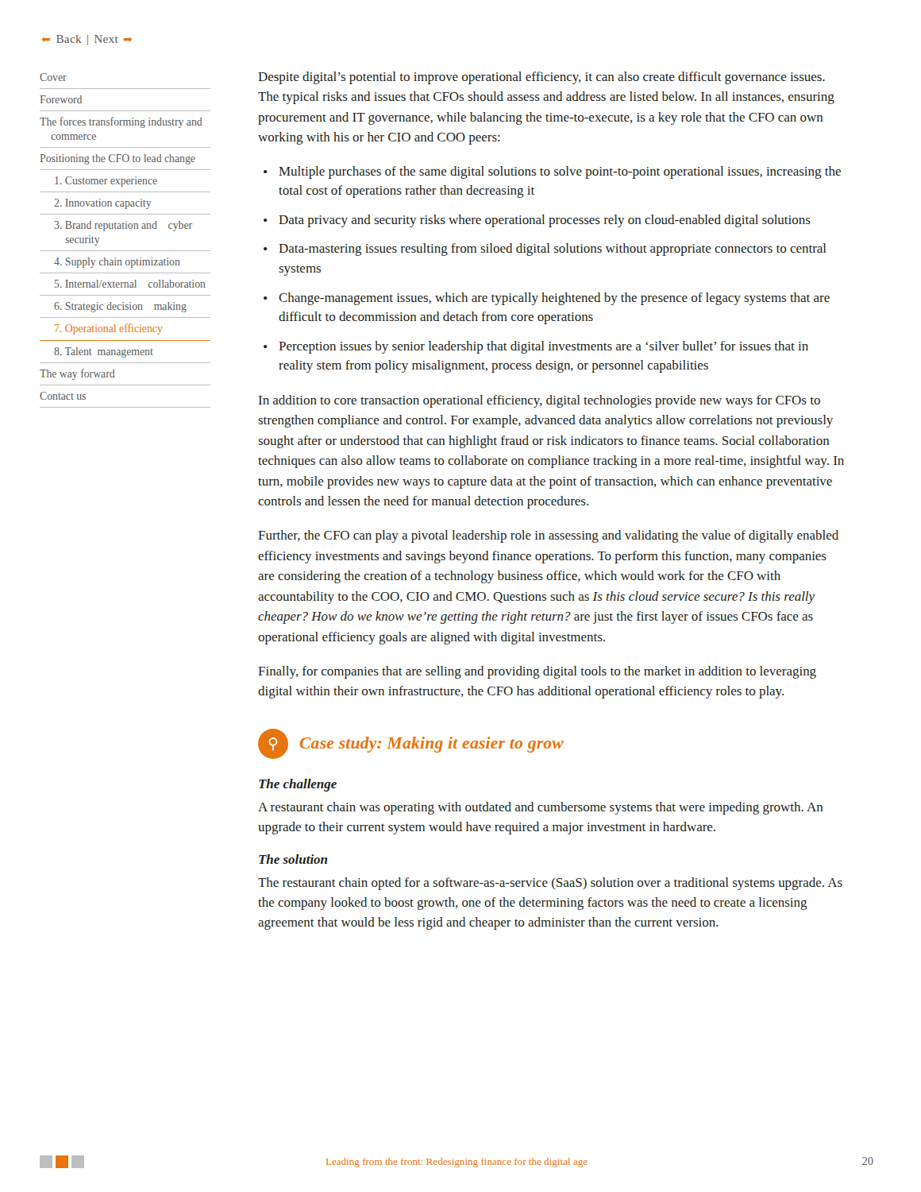⬅ Back|Next ➡
Cover
Foreword
The forces transforming industry and commerce
Positioning the CFO to lead change
1. Customer experience
2. Innovation capacity
3. Brand reputation and cyber security
4. Supply chain optimization
5. Internal/external collaboration
6. Strategic decision making
7. Operational efficiency
8. Talent management
The way forward
Contact us
Despite digital’s potential to improve operational efficiency, it can also create difficult governance issues. The typical risks and issues that CFOs should assess and address are listed below. In all instances, ensuring procurement and IT governance, while balancing the time-to-execute, is a key role that the CFO can own working with his or her CIO and COO peers:
Multiple purchases of the same digital solutions to solve point-to-point operational issues, increasing the total cost of operations rather than decreasing it
Data privacy and security risks where operational processes rely on cloud-enabled digital solutions
Data-mastering issues resulting from siloed digital solutions without appropriate connectors to central systems
Change-management issues, which are typically heightened by the presence of legacy systems that are difficult to decommission and detach from core operations
Perception issues by senior leadership that digital investments are a ‘silver bullet’ for issues that in reality stem from policy misalignment, process design, or personnel capabilities
In addition to core transaction operational efficiency, digital technologies provide new ways for CFOs to strengthen compliance and control. For example, advanced data analytics allow correlations not previously sought after or understood that can highlight fraud or risk indicators to finance teams. Social collaboration techniques can also allow teams to collaborate on compliance tracking in a more real-time, insightful way. In turn, mobile provides new ways to capture data at the point of transaction, which can enhance preventative controls and lessen the need for manual detection procedures.
Further, the CFO can play a pivotal leadership role in assessing and validating the value of digitally enabled efficiency investments and savings beyond finance operations. To perform this function, many companies are considering the creation of a technology business office, which would work for the CFO with accountability to the COO, CIO and CMO. Questions such as Is this cloud service secure? Is this really cheaper? How do we know we’re getting the right return? are just the first layer of issues CFOs face as operational efficiency goals are aligned with digital investments.
Finally, for companies that are selling and providing digital tools to the market in addition to leveraging digital within their own infrastructure, the CFO has additional operational efficiency roles to play.
⚲
Case study: Making it easier to grow
The challenge
A restaurant chain was operating with outdated and cumbersome systems that were impeding growth. An upgrade to their current system would have required a major investment in hardware.
The solution
The restaurant chain opted for a software-as-a-service (SaaS) solution over a traditional systems upgrade. As the company looked to boost growth, one of the determining factors was the need to create a licensing agreement that would be less rigid and cheaper to administer than the current version.
Leading from the front: Redesigning finance for the digital age
20